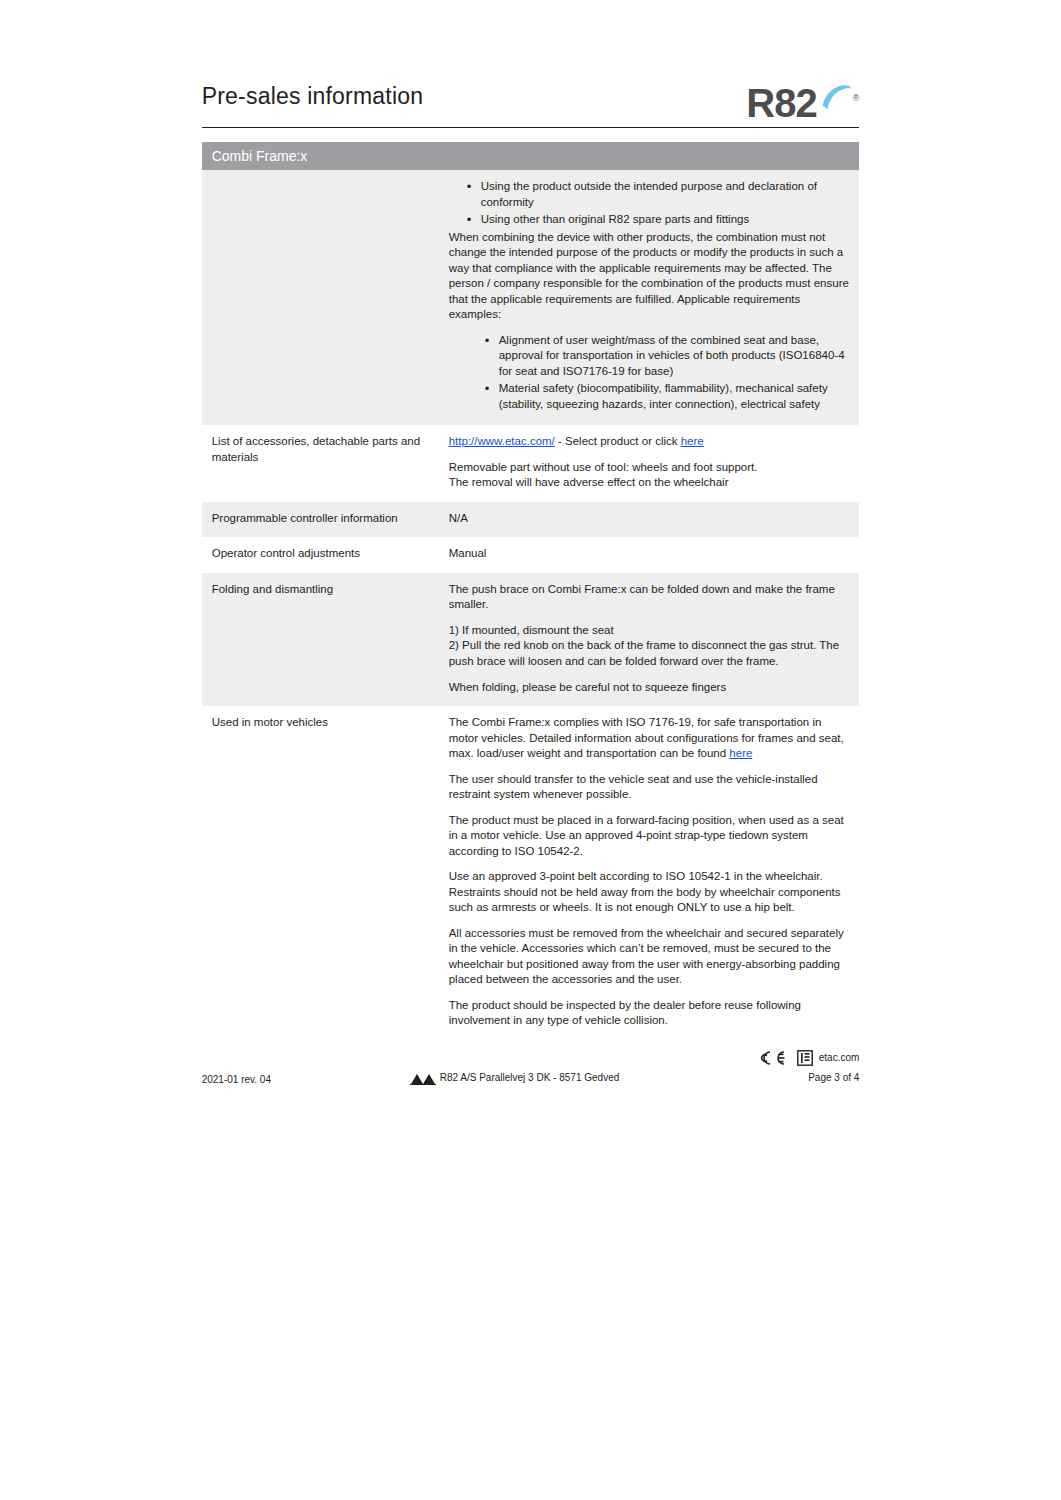Pre-sales information
R82 ®
Combi Frame:x
| | Using the product outside the intended purpose and declaration of conformity Using other than original R82 spare parts and fittings When combining the device with other products, the combination must not change the intended purpose of the products or modify the products in such a way that compliance with the applicable requirements may be affected. The person / company responsible for the combination of the products must ensure that the applicable requirements are fulfilled. Applicable requirements examples: Alignment of user weight/mass of the combined seat and base, approval for transportation in vehicles of both products (ISO16840-4 for seat and ISO7176-19 for base) Material safety (biocompatibility, flammability), mechanical safety (stability, squeezing hazards, inter connection), electrical safety |
| List of accessories, detachable parts and materials | http://www.etac.com/ - Select product or click here Removable part without use of tool: wheels and foot support. The removal will have adverse effect on the wheelchair |
| Programmable controller information | N/A |
| Operator control adjustments | Manual |
| Folding and dismantling | The push brace on Combi Frame:x can be folded down and make the frame smaller. 1) If mounted, dismount the seat 2) Pull the red knob on the back of the frame to disconnect the gas strut. The push brace will loosen and can be folded forward over the frame. When folding, please be careful not to squeeze fingers |
| Used in motor vehicles | The Combi Frame:x complies with ISO 7176-19, for safe transportation in motor vehicles. Detailed information about configurations for frames and seat, max. load/user weight and transportation can be found here The user should transfer to the vehicle seat and use the vehicle-installed restraint system whenever possible. The product must be placed in a forward-facing position, when used as a seat in a motor vehicle. Use an approved 4-point strap-type tiedown system according to ISO 10542-2. Use an approved 3-point belt according to ISO 10542-1 in the wheelchair. Restraints should not be held away from the body by wheelchair components such as armrests or wheels. It is not enough ONLY to use a hip belt. All accessories must be removed from the wheelchair and secured separately in the vehicle. Accessories which can’t be removed, must be secured to the wheelchair but positioned away from the user with energy-absorbing padding placed between the accessories and the user. The product should be inspected by the dealer before reuse following involvement in any type of vehicle collision. |
2021-01 rev. 04
R82 A/S Parallelvej 3 DK - 8571 Gedved
etac.com
Page 3 of 4